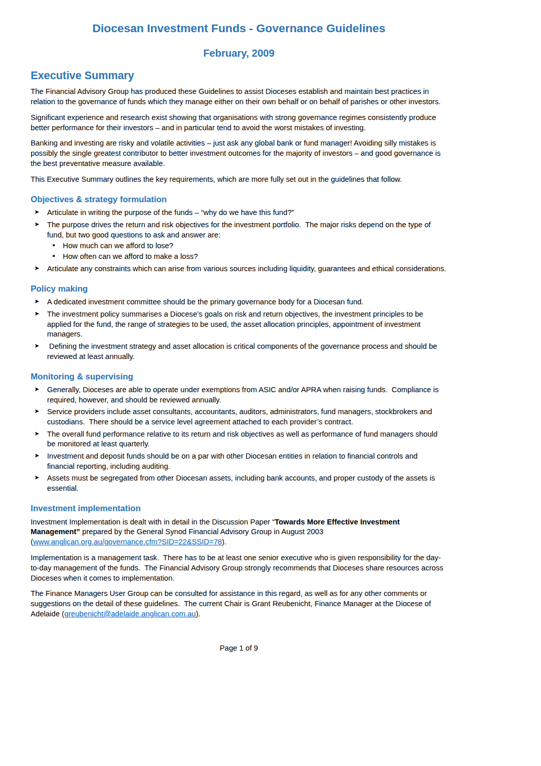Diocesan Investment Funds - Governance Guidelines
February, 2009
Executive Summary
The Financial Advisory Group has produced these Guidelines to assist Dioceses establish and maintain best practices in relation to the governance of funds which they manage either on their own behalf or on behalf of parishes or other investors.
Significant experience and research exist showing that organisations with strong governance regimes consistently produce better performance for their investors – and in particular tend to avoid the worst mistakes of investing.
Banking and investing are risky and volatile activities – just ask any global bank or fund manager! Avoiding silly mistakes is possibly the single greatest contributor to better investment outcomes for the majority of investors – and good governance is the best preventative measure available.
This Executive Summary outlines the key requirements, which are more fully set out in the guidelines that follow.
Objectives & strategy formulation
Articulate in writing the purpose of the funds – “why do we have this fund?”
The purpose drives the return and risk objectives for the investment portfolio. The major risks depend on the type of fund, but two good questions to ask and answer are:
How much can we afford to lose?
How often can we afford to make a loss?
Articulate any constraints which can arise from various sources including liquidity, guarantees and ethical considerations.
Policy making
A dedicated investment committee should be the primary governance body for a Diocesan fund.
The investment policy summarises a Diocese’s goals on risk and return objectives, the investment principles to be applied for the fund, the range of strategies to be used, the asset allocation principles, appointment of investment managers.
Defining the investment strategy and asset allocation is critical components of the governance process and should be reviewed at least annually.
Monitoring & supervising
Generally, Dioceses are able to operate under exemptions from ASIC and/or APRA when raising funds. Compliance is required, however, and should be reviewed annually.
Service providers include asset consultants, accountants, auditors, administrators, fund managers, stockbrokers and custodians. There should be a service level agreement attached to each provider’s contract.
The overall fund performance relative to its return and risk objectives as well as performance of fund managers should be monitored at least quarterly.
Investment and deposit funds should be on a par with other Diocesan entities in relation to financial controls and financial reporting, including auditing.
Assets must be segregated from other Diocesan assets, including bank accounts, and proper custody of the assets is essential.
Investment implementation
Investment Implementation is dealt with in detail in the Discussion Paper “Towards More Effective Investment Management” prepared by the General Synod Financial Advisory Group in August 2003 (www.anglican.org.au/governance.cfm?SID=22&SSID=78).
Implementation is a management task. There has to be at least one senior executive who is given responsibility for the day-to-day management of the funds. The Financial Advisory Group strongly recommends that Dioceses share resources across Dioceses when it comes to implementation.
The Finance Managers User Group can be consulted for assistance in this regard, as well as for any other comments or suggestions on the detail of these guidelines. The current Chair is Grant Reubenicht, Finance Manager at the Diocese of Adelaide (greubenicht@adelaide.anglican.com.au).
Page 1 of 9